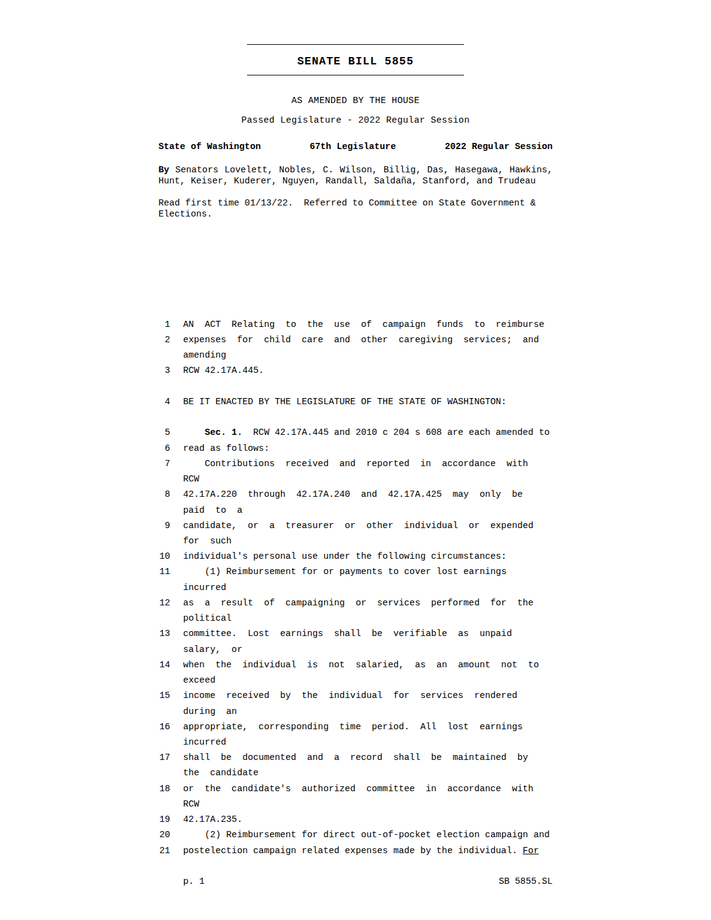SENATE BILL 5855
AS AMENDED BY THE HOUSE
Passed Legislature - 2022 Regular Session
State of Washington 67th Legislature 2022 Regular Session
By Senators Lovelett, Nobles, C. Wilson, Billig, Das, Hasegawa, Hawkins, Hunt, Keiser, Kuderer, Nguyen, Randall, Saldaña, Stanford, and Trudeau
Read first time 01/13/22. Referred to Committee on State Government & Elections.
1 AN ACT Relating to the use of campaign funds to reimburse
2 expenses for child care and other caregiving services; and amending
3 RCW 42.17A.445.
.
4 BE IT ENACTED BY THE LEGISLATURE OF THE STATE OF WASHINGTON:
.
5 Sec. 1. RCW 42.17A.445 and 2010 c 204 s 608 are each amended to
6 read as follows:
7 Contributions received and reported in accordance with RCW
842.17A.220 through 42.17A.240 and 42.17A.425 may only be paid to a
9 candidate, or a treasurer or other individual or expended for such
10 individual's personal use under the following circumstances:
11 (1) Reimbursement for or payments to cover lost earnings incurred
12 as a result of campaigning or services performed for the political
13 committee. Lost earnings shall be verifiable as unpaid salary, or
14 when the individual is not salaried, as an amount not to exceed
15 income received by the individual for services rendered during an
16 appropriate, corresponding time period. All lost earnings incurred
17 shall be documented and a record shall be maintained by the candidate
18 or the candidate's authorized committee in accordance with RCW
1942.17A.235.
20 (2) Reimbursement for direct out-of-pocket election campaign and
21 postelection campaign related expenses made by the individual. For
p. 1 SB 5855.SL